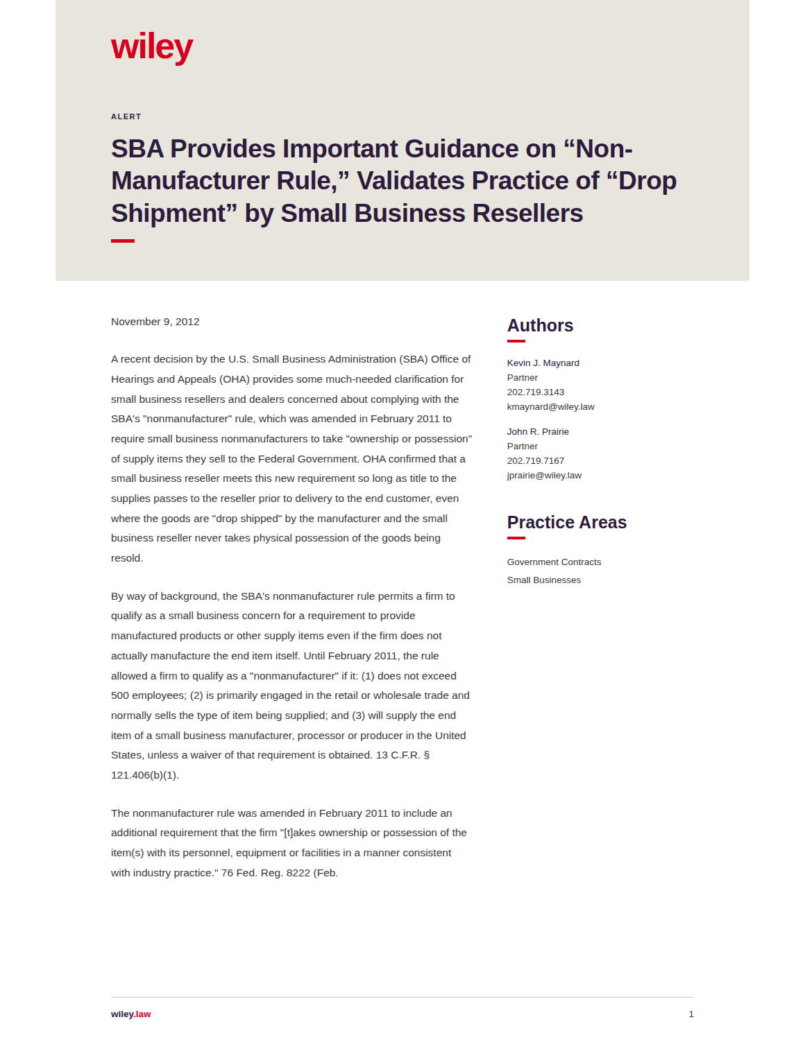wiley
Alert
SBA Provides Important Guidance on “Non-Manufacturer Rule,” Validates Practice of “Drop Shipment” by Small Business Resellers
November 9, 2012
A recent decision by the U.S. Small Business Administration (SBA) Office of Hearings and Appeals (OHA) provides some much-needed clarification for small business resellers and dealers concerned about complying with the SBA's "nonmanufacturer" rule, which was amended in February 2011 to require small business nonmanufacturers to take "ownership or possession" of supply items they sell to the Federal Government. OHA confirmed that a small business reseller meets this new requirement so long as title to the supplies passes to the reseller prior to delivery to the end customer, even where the goods are "drop shipped" by the manufacturer and the small business reseller never takes physical possession of the goods being resold.
By way of background, the SBA's nonmanufacturer rule permits a firm to qualify as a small business concern for a requirement to provide manufactured products or other supply items even if the firm does not actually manufacture the end item itself. Until February 2011, the rule allowed a firm to qualify as a "nonmanufacturer" if it: (1) does not exceed 500 employees; (2) is primarily engaged in the retail or wholesale trade and normally sells the type of item being supplied; and (3) will supply the end item of a small business manufacturer, processor or producer in the United States, unless a waiver of that requirement is obtained. 13 C.F.R. § 121.406(b)(1).
The nonmanufacturer rule was amended in February 2011 to include an additional requirement that the firm "[t]akes ownership or possession of the item(s) with its personnel, equipment or facilities in a manner consistent with industry practice." 76 Fed. Reg. 8222 (Feb.
Authors
Kevin J. Maynard
Partner
202.719.3143
kmaynard@wiley.law
John R. Prairie
Partner
202.719.7167
jprairie@wiley.law
Practice Areas
Government Contracts
Small Businesses
wiley.law
1